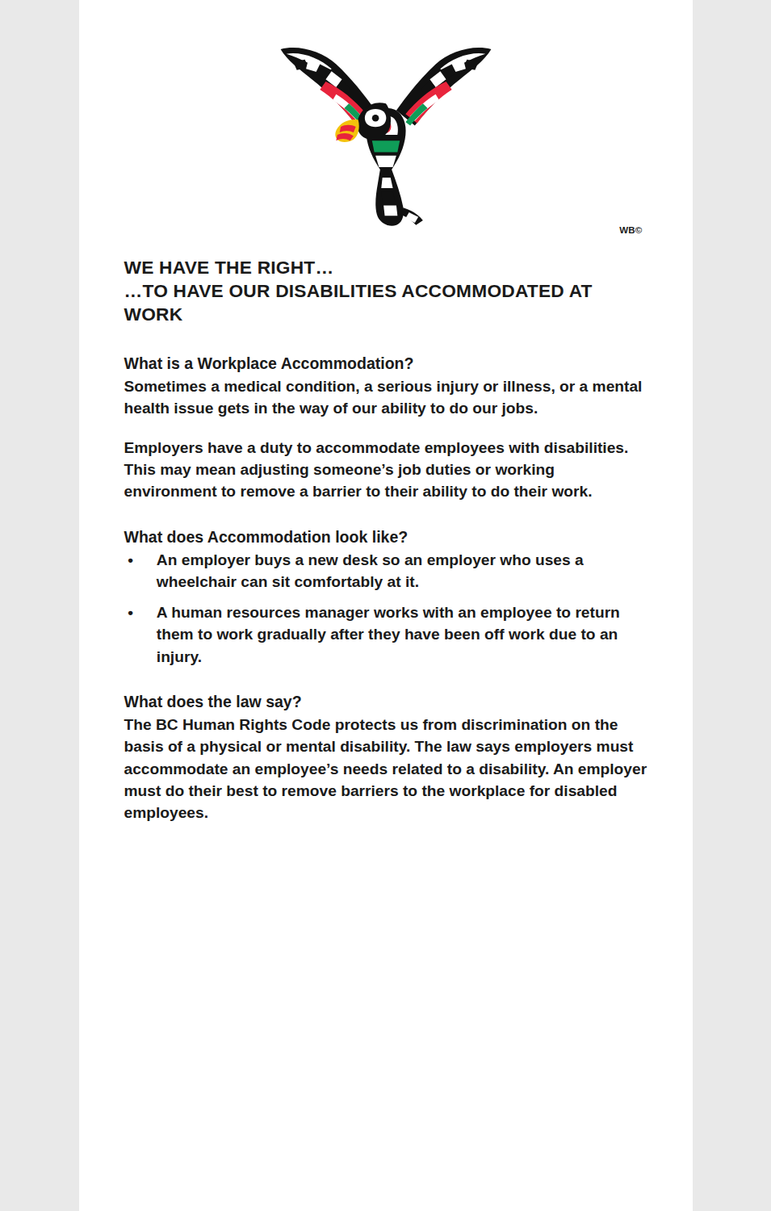WB©
We have the right… …to have our disabilities accommodated at work
What is a Workplace Accommodation?
Sometimes a medical condition, a serious injury or illness, or a mental health issue gets in the way of our ability to do our jobs.
Employers have a duty to accommodate employees with disabilities. This may mean adjusting someone’s job duties or working environment to remove a barrier to their ability to do their work.
What does Accommodation look like?
An employer buys a new desk so an employer who uses a wheelchair can sit comfortably at it.
A human resources manager works with an employee to return them to work gradually after they have been off work due to an injury.
What does the law say?
The BC Human Rights Code protects us from discrimination on the basis of a physical or mental disability. The law says employers must accommodate an employee’s needs related to a disability. An employer must do their best to remove barriers to the workplace for disabled employees.